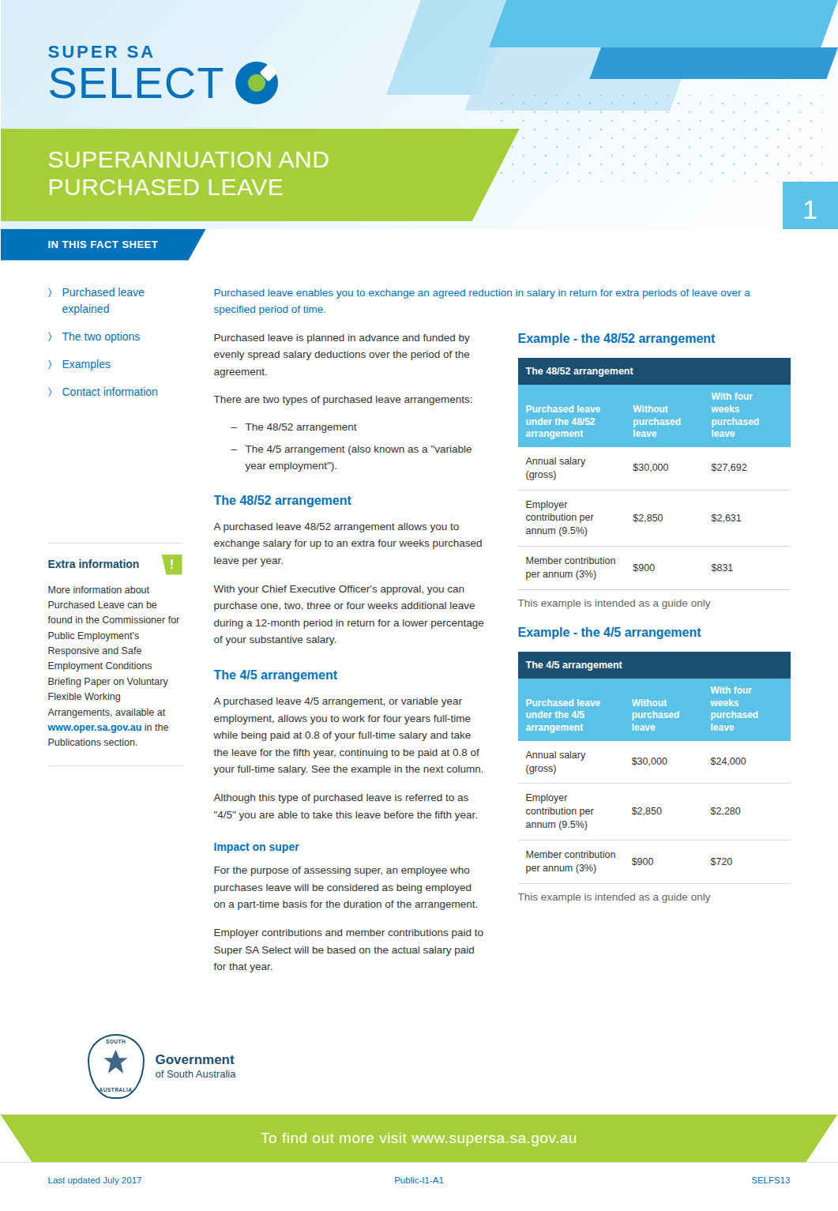SUPER SA
SELECT
Superannuation and
Purchased Leave
1
In this fact sheet
Purchased leave explained
The two options
Examples
Contact information
Extra information
!
More information about Purchased Leave can be found in the Commissioner for Public Employment's Responsive and Safe Employment Conditions Briefing Paper on Voluntary Flexible Working Arrangements, available at www.oper.sa.gov.au in the Publications section.
Purchased leave enables you to exchange an agreed reduction in salary in return for extra periods of leave over a specified period of time.
Purchased leave is planned in advance and funded by evenly spread salary deductions over the period of the agreement.
There are two types of purchased leave arrangements:
The 48/52 arrangement
The 4/5 arrangement (also known as a "variable year employment").
The 48/52 arrangement
A purchased leave 48/52 arrangement allows you to exchange salary for up to an extra four weeks purchased leave per year.
With your Chief Executive Officer's approval, you can purchase one, two, three or four weeks additional leave during a 12-month period in return for a lower percentage of your substantive salary.
The 4/5 arrangement
A purchased leave 4/5 arrangement, or variable year employment, allows you to work for four years full-time while being paid at 0.8 of your full-time salary and take the leave for the fifth year, continuing to be paid at 0.8 of your full-time salary. See the example in the next column.
Although this type of purchased leave is referred to as "4/5" you are able to take this leave before the fifth year.
Impact on super
For the purpose of assessing super, an employee who purchases leave will be considered as being employed on a part-time basis for the duration of the arrangement.
Employer contributions and member contributions paid to Super SA Select will be based on the actual salary paid for that year.
Example - the 48/52 arrangement
The 48/52 arrangement
| Purchased leave under the 48/52 arrangement | Without purchased leave | With four weeks purchased leave |
| --- | --- | --- |
| Annual salary (gross) | $30,000 | $27,692 |
| Employer contribution per annum (9.5%) | $2,850 | $2,631 |
| Member contribution per annum (3%) | $900 | $831 |
This example is intended as a guide only
Example - the 4/5 arrangement
The 4/5 arrangement
| Purchased leave under the 4/5 arrangement | Without purchased leave | With four weeks purchased leave |
| --- | --- | --- |
| Annual salary (gross) | $30,000 | $24,000 |
| Employer contribution per annum (9.5%) | $2,850 | $2,280 |
| Member contribution per annum (3%) | $900 | $720 |
This example is intended as a guide only
SOUTH AUSTRALIA
Government
of South Australia
To find out more visit www.supersa.sa.gov.au
Last updated July 2017 Public-I1-A1 SELFS13